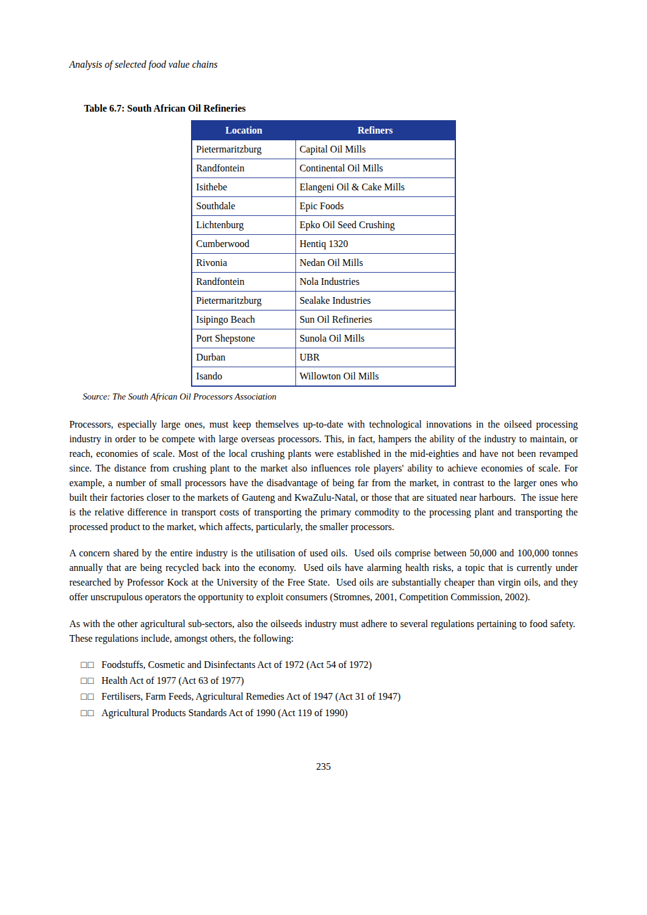Analysis of selected food value chains
Table 6.7: South African Oil Refineries
| Location | Refiners |
| --- | --- |
| Pietermaritzburg | Capital Oil Mills |
| Randfontein | Continental Oil Mills |
| Isithebe | Elangeni Oil & Cake Mills |
| Southdale | Epic Foods |
| Lichtenburg | Epko Oil Seed Crushing |
| Cumberwood | Hentiq 1320 |
| Rivonia | Nedan Oil Mills |
| Randfontein | Nola Industries |
| Pietermaritzburg | Sealake Industries |
| Isipingo Beach | Sun Oil Refineries |
| Port Shepstone | Sunola Oil Mills |
| Durban | UBR |
| Isando | Willowton Oil Mills |
Source: The South African Oil Processors Association
Processors, especially large ones, must keep themselves up-to-date with technological innovations in the oilseed processing industry in order to be compete with large overseas processors. This, in fact, hampers the ability of the industry to maintain, or reach, economies of scale. Most of the local crushing plants were established in the mid-eighties and have not been revamped since. The distance from crushing plant to the market also influences role players' ability to achieve economies of scale. For example, a number of small processors have the disadvantage of being far from the market, in contrast to the larger ones who built their factories closer to the markets of Gauteng and KwaZulu-Natal, or those that are situated near harbours. The issue here is the relative difference in transport costs of transporting the primary commodity to the processing plant and transporting the processed product to the market, which affects, particularly, the smaller processors.
A concern shared by the entire industry is the utilisation of used oils. Used oils comprise between 50,000 and 100,000 tonnes annually that are being recycled back into the economy. Used oils have alarming health risks, a topic that is currently under researched by Professor Kock at the University of the Free State. Used oils are substantially cheaper than virgin oils, and they offer unscrupulous operators the opportunity to exploit consumers (Stromnes, 2001, Competition Commission, 2002).
As with the other agricultural sub-sectors, also the oilseeds industry must adhere to several regulations pertaining to food safety. These regulations include, amongst others, the following:
Foodstuffs, Cosmetic and Disinfectants Act of 1972 (Act 54 of 1972)
Health Act of 1977 (Act 63 of 1977)
Fertilisers, Farm Feeds, Agricultural Remedies Act of 1947 (Act 31 of 1947)
Agricultural Products Standards Act of 1990 (Act 119 of 1990)
235